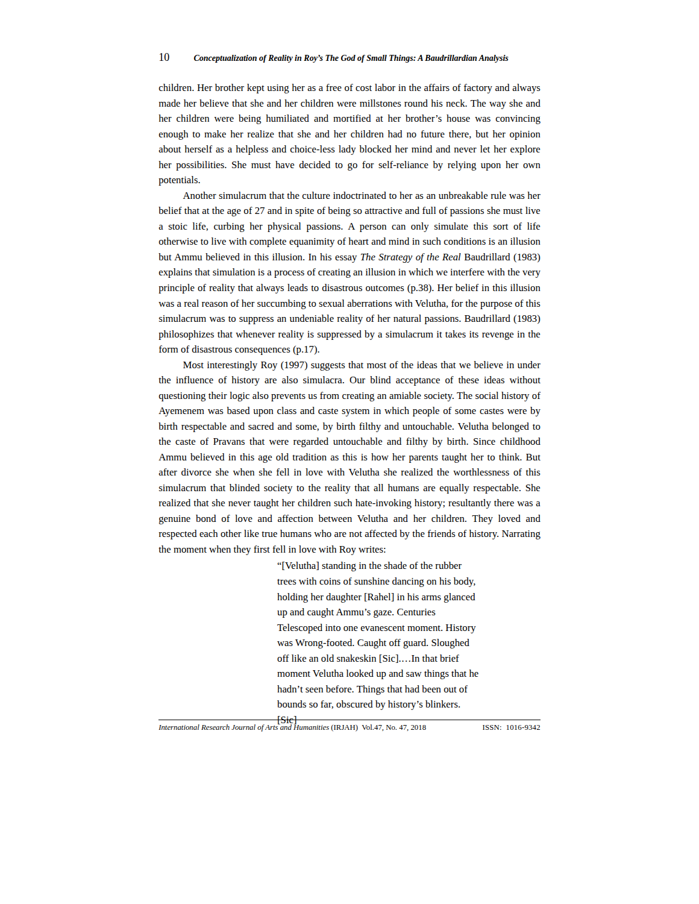10
Conceptualization of Reality in Roy’s The God of Small Things: A Baudrillardian Analysis
children. Her brother kept using her as a free of cost labor in the affairs of factory and always made her believe that she and her children were millstones round his neck. The way she and her children were being humiliated and mortified at her brother’s house was convincing enough to make her realize that she and her children had no future there, but her opinion about herself as a helpless and choice-less lady blocked her mind and never let her explore her possibilities. She must have decided to go for self-reliance by relying upon her own potentials.
Another simulacrum that the culture indoctrinated to her as an unbreakable rule was her belief that at the age of 27 and in spite of being so attractive and full of passions she must live a stoic life, curbing her physical passions. A person can only simulate this sort of life otherwise to live with complete equanimity of heart and mind in such conditions is an illusion but Ammu believed in this illusion. In his essay The Strategy of the Real Baudrillard (1983) explains that simulation is a process of creating an illusion in which we interfere with the very principle of reality that always leads to disastrous outcomes (p.38). Her belief in this illusion was a real reason of her succumbing to sexual aberrations with Velutha, for the purpose of this simulacrum was to suppress an undeniable reality of her natural passions. Baudrillard (1983) philosophizes that whenever reality is suppressed by a simulacrum it takes its revenge in the form of disastrous consequences (p.17).
Most interestingly Roy (1997) suggests that most of the ideas that we believe in under the influence of history are also simulacra. Our blind acceptance of these ideas without questioning their logic also prevents us from creating an amiable society. The social history of Ayemenem was based upon class and caste system in which people of some castes were by birth respectable and sacred and some, by birth filthy and untouchable. Velutha belonged to the caste of Pravans that were regarded untouchable and filthy by birth. Since childhood Ammu believed in this age old tradition as this is how her parents taught her to think. But after divorce she when she fell in love with Velutha she realized the worthlessness of this simulacrum that blinded society to the reality that all humans are equally respectable. She realized that she never taught her children such hate-invoking history; resultantly there was a genuine bond of love and affection between Velutha and her children. They loved and respected each other like true humans who are not affected by the friends of history. Narrating the moment when they first fell in love with Roy writes:
“[Velutha] standing in the shade of the rubber trees with coins of sunshine dancing on his body, holding her daughter [Rahel] in his arms glanced up and caught Ammu’s gaze. Centuries Telescoped into one evanescent moment. History was Wrong-footed. Caught off guard. Sloughed off like an old snakeskin [Sic].…In that brief moment Velutha looked up and saw things that he hadn’t seen before. Things that had been out of bounds so far, obscured by history’s blinkers. [Sic]
International Research Journal of Arts and Humanities (IRJAH) Vol.47, No. 47, 2018
ISSN: 1016-9342